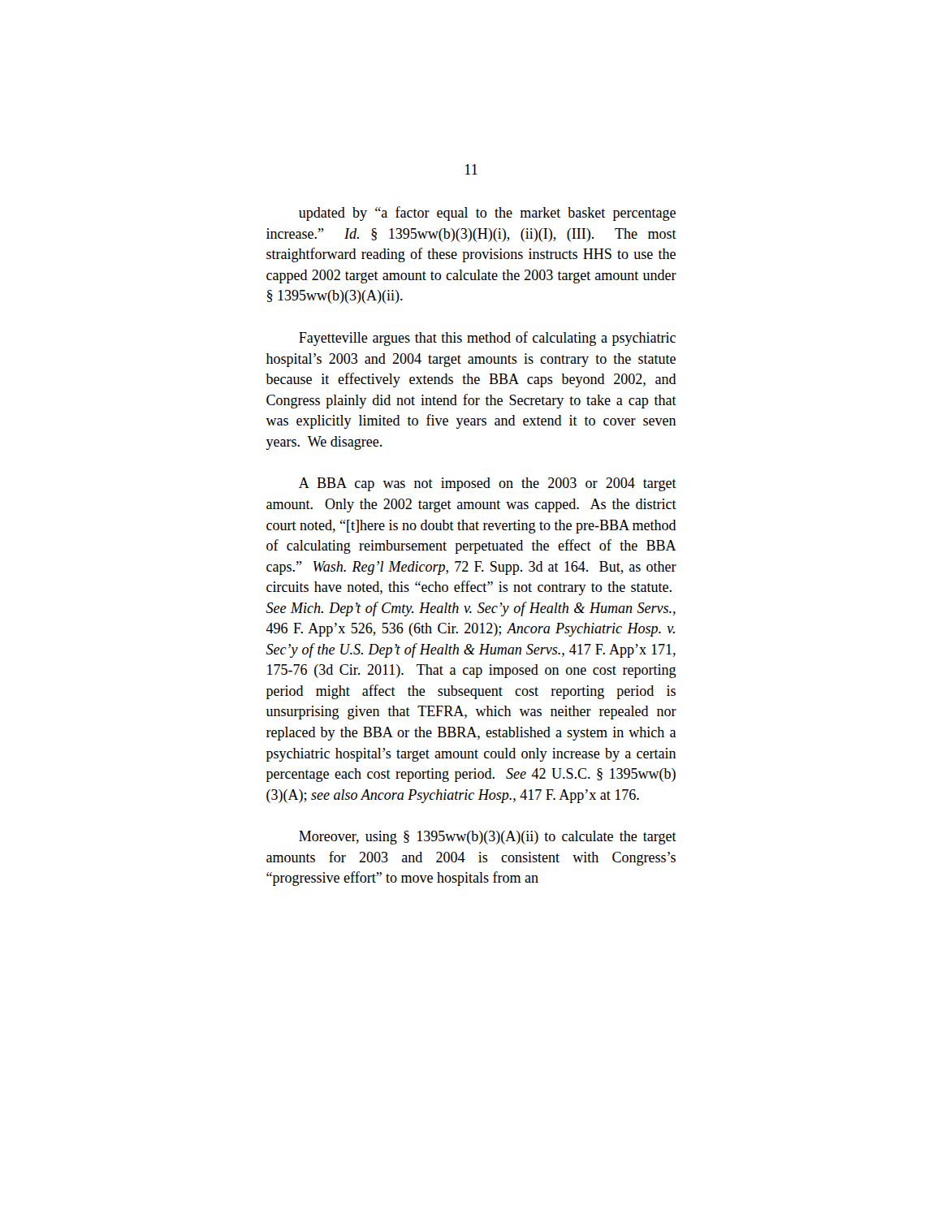11
updated by “a factor equal to the market basket percentage increase.” Id. § 1395ww(b)(3)(H)(i), (ii)(I), (III). The most straightforward reading of these provisions instructs HHS to use the capped 2002 target amount to calculate the 2003 target amount under § 1395ww(b)(3)(A)(ii).
Fayetteville argues that this method of calculating a psychiatric hospital’s 2003 and 2004 target amounts is contrary to the statute because it effectively extends the BBA caps beyond 2002, and Congress plainly did not intend for the Secretary to take a cap that was explicitly limited to five years and extend it to cover seven years. We disagree.
A BBA cap was not imposed on the 2003 or 2004 target amount. Only the 2002 target amount was capped. As the district court noted, “[t]here is no doubt that reverting to the pre-BBA method of calculating reimbursement perpetuated the effect of the BBA caps.” Wash. Reg’l Medicorp, 72 F. Supp. 3d at 164. But, as other circuits have noted, this “echo effect” is not contrary to the statute. See Mich. Dep’t of Cmty. Health v. Sec’y of Health & Human Servs., 496 F. App’x 526, 536 (6th Cir. 2012); Ancora Psychiatric Hosp. v. Sec’y of the U.S. Dep’t of Health & Human Servs., 417 F. App’x 171, 175-76 (3d Cir. 2011). That a cap imposed on one cost reporting period might affect the subsequent cost reporting period is unsurprising given that TEFRA, which was neither repealed nor replaced by the BBA or the BBRA, established a system in which a psychiatric hospital’s target amount could only increase by a certain percentage each cost reporting period. See 42 U.S.C. § 1395ww(b)(3)(A); see also Ancora Psychiatric Hosp., 417 F. App’x at 176.
Moreover, using § 1395ww(b)(3)(A)(ii) to calculate the target amounts for 2003 and 2004 is consistent with Congress’s “progressive effort” to move hospitals from an